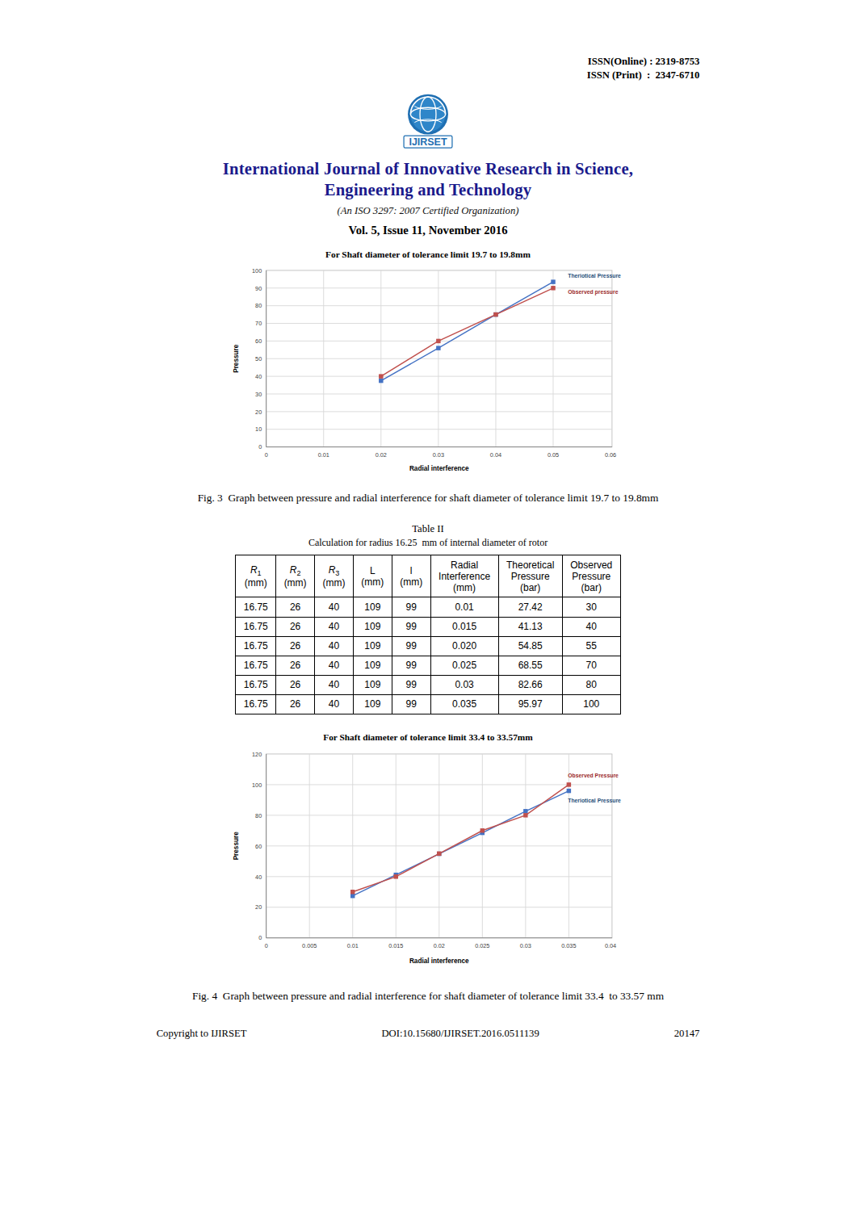ISSN(Online) : 2319-8753
ISSN (Print) : 2347-6710
IJIRSET
International Journal of Innovative Research in Science,
Engineering and Technology
(An ISO 3297: 2007 Certified Organization)
Vol. 5, Issue 11, November 2016
For Shaft diameter of tolerance limit 19.7 to 19.8mm
100 90 80 70 60 50 40 30 20 10 0 0 0.01 0.02 0.03 0.04 0.05 0.06 Radial interference Pressure Theriotical Pressure Observed pressure
Fig. 3 Graph between pressure and radial interference for shaft diameter of tolerance limit 19.7 to 19.8mm
Table II
Calculation for radius 16.25 mm of internal diameter of rotor
| R 1 (mm) | R 2 (mm) | R 3 (mm) | L (mm) | l (mm) | Radial Interference (mm) | Theoretical Pressure (bar) | Observed Pressure (bar) |
| --- | --- | --- | --- | --- | --- | --- | --- |
| 16.75 | 26 | 40 | 109 | 99 | 0.01 | 27.42 | 30 |
| 16.75 | 26 | 40 | 109 | 99 | 0.015 | 41.13 | 40 |
| 16.75 | 26 | 40 | 109 | 99 | 0.020 | 54.85 | 55 |
| 16.75 | 26 | 40 | 109 | 99 | 0.025 | 68.55 | 70 |
| 16.75 | 26 | 40 | 109 | 99 | 0.03 | 82.66 | 80 |
| 16.75 | 26 | 40 | 109 | 99 | 0.035 | 95.97 | 100 |
For Shaft diameter of tolerance limit 33.4 to 33.57mm
120 100 80 60 40 20 0 0 0.005 0.01 0.015 0.02 0.025 0.03 0.035 0.04 Radial interference Pressure Observed Pressure Theriotical Pressure
Fig. 4 Graph between pressure and radial interference for shaft diameter of tolerance limit 33.4 to 33.57 mm
Copyright to IJIRSET
DOI:10.15680/IJIRSET.2016.0511139
20147